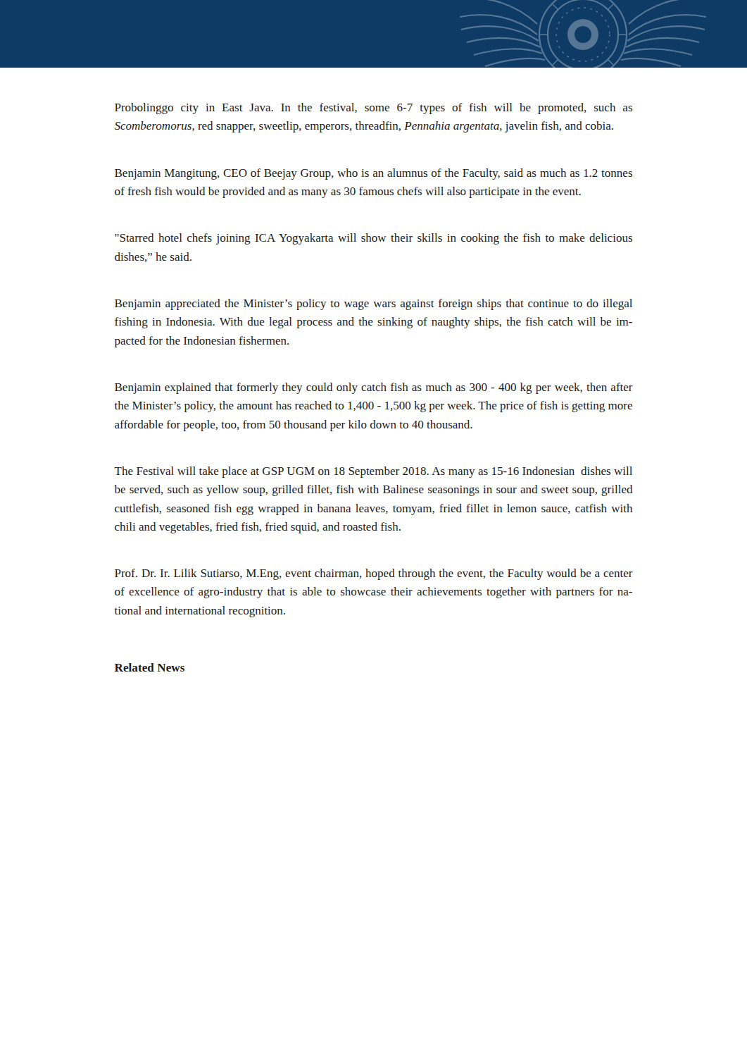Probolinggo city in East Java. In the festival, some 6-7 types of fish will be promoted, such as Scomberomorus, red snapper, sweetlip, emperors, threadfin, Pennahia argentata, javelin fish, and cobia.
Benjamin Mangitung, CEO of Beejay Group, who is an alumnus of the Faculty, said as much as 1.2 tonnes of fresh fish would be provided and as many as 30 famous chefs will also participate in the event.
"Starred hotel chefs joining ICA Yogyakarta will show their skills in cooking the fish to make delicious dishes,” he said.
Benjamin appreciated the Minister’s policy to wage wars against foreign ships that continue to do illegal fishing in Indonesia. With due legal process and the sinking of naughty ships, the fish catch will be impacted for the Indonesian fishermen.
Benjamin explained that formerly they could only catch fish as much as 300 - 400 kg per week, then after the Minister’s policy, the amount has reached to 1,400 - 1,500 kg per week. The price of fish is getting more affordable for people, too, from 50 thousand per kilo down to 40 thousand.
The Festival will take place at GSP UGM on 18 September 2018. As many as 15-16 Indonesian dishes will be served, such as yellow soup, grilled fillet, fish with Balinese seasonings in sour and sweet soup, grilled cuttlefish, seasoned fish egg wrapped in banana leaves, tomyam, fried fillet in lemon sauce, catfish with chili and vegetables, fried fish, fried squid, and roasted fish.
Prof. Dr. Ir. Lilik Sutiarso, M.Eng, event chairman, hoped through the event, the Faculty would be a center of excellence of agro-industry that is able to showcase their achievements together with partners for national and international recognition.
Related News